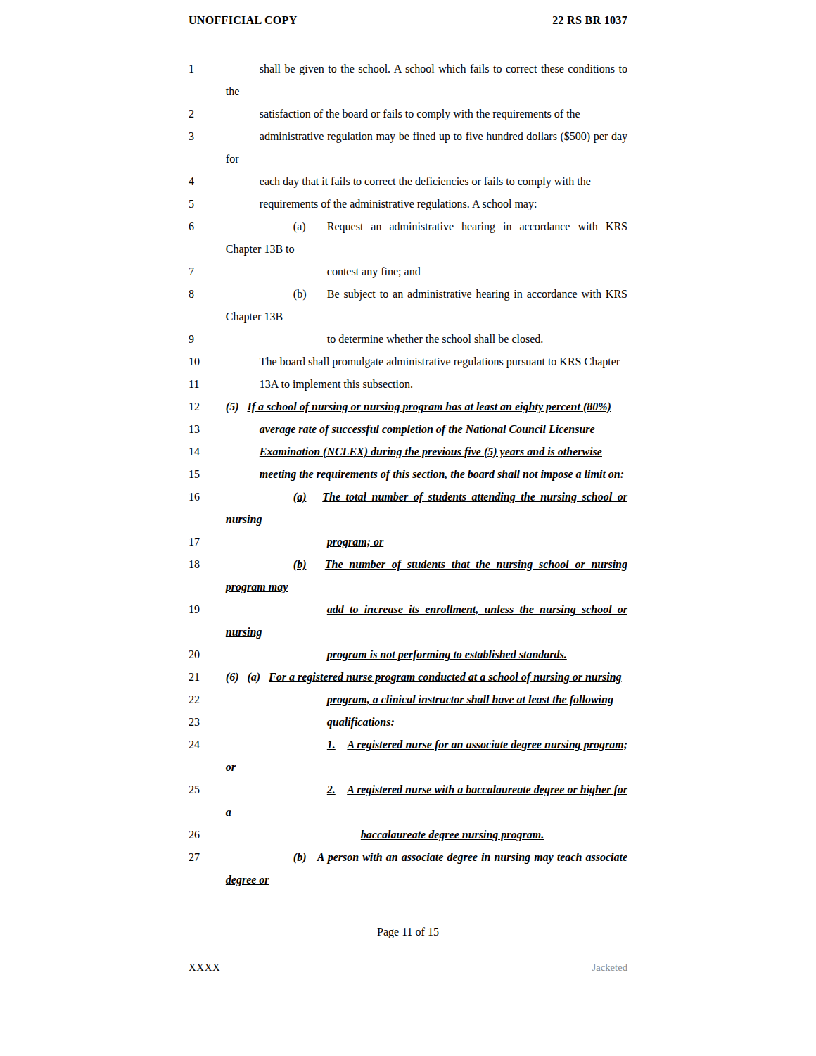UNOFFICIAL COPY
22 RS BR 1037
| 1 | shall be given to the school. A school which fails to correct these conditions to the |
| 2 | satisfaction of the board or fails to comply with the requirements of the |
| 3 | administrative regulation may be fined up to five hundred dollars ($500) per day for |
| 4 | each day that it fails to correct the deficiencies or fails to comply with the |
| 5 | requirements of the administrative regulations. A school may: |
| 6 | (a) Request an administrative hearing in accordance with KRS Chapter 13B to |
| 7 | contest any fine; and |
| 8 | (b) Be subject to an administrative hearing in accordance with KRS Chapter 13B |
| 9 | to determine whether the school shall be closed. |
| 10 | The board shall promulgate administrative regulations pursuant to KRS Chapter |
| 11 | 13A to implement this subsection. |
| 12 | (5) If a school of nursing or nursing program has at least an eighty percent (80%) |
| 13 | average rate of successful completion of the National Council Licensure |
| 14 | Examination (NCLEX) during the previous five (5) years and is otherwise |
| 15 | meeting the requirements of this section, the board shall not impose a limit on: |
| 16 | (a) The total number of students attending the nursing school or nursing |
| 17 | program; or |
| 18 | (b) The number of students that the nursing school or nursing program may |
| 19 | add to increase its enrollment, unless the nursing school or nursing |
| 20 | program is not performing to established standards. |
| 21 | (6) (a) For a registered nurse program conducted at a school of nursing or nursing |
| 22 | program, a clinical instructor shall have at least the following |
| 23 | qualifications: |
| 24 | 1. A registered nurse for an associate degree nursing program; or |
| 25 | 2. A registered nurse with a baccalaureate degree or higher for a |
| 26 | baccalaureate degree nursing program. |
| 27 | (b) A person with an associate degree in nursing may teach associate degree or |
Page 11 of 15
XXXX
Jacketed